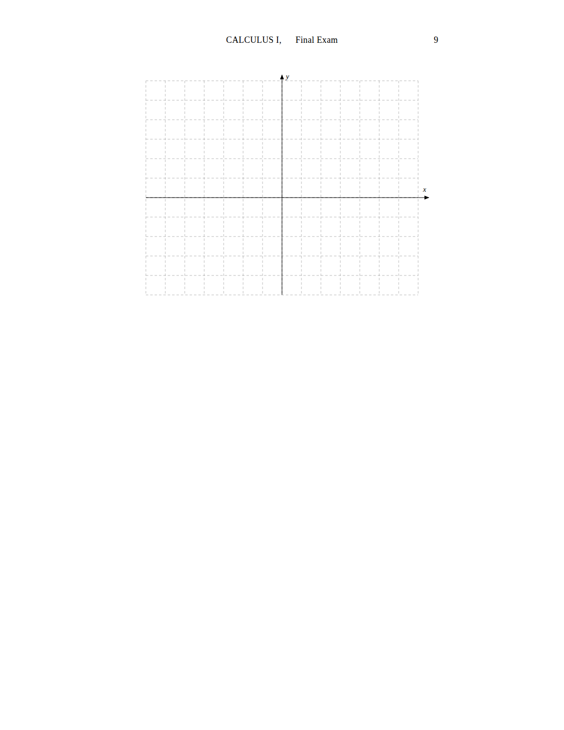CALCULUS I, Final Exam
9
Blank coordinate grid An empty Cartesian grid of dashed gridlines with solid x and y axes drawn as arrows, labeled x and y. Grid geometry: 14 columns x 11 rows of 40px cells. Grid spans x from 30 to 590, y from 20 to 460. Origin at (410? no) -> origin at x=310, y=260 (intersection of axes). x y